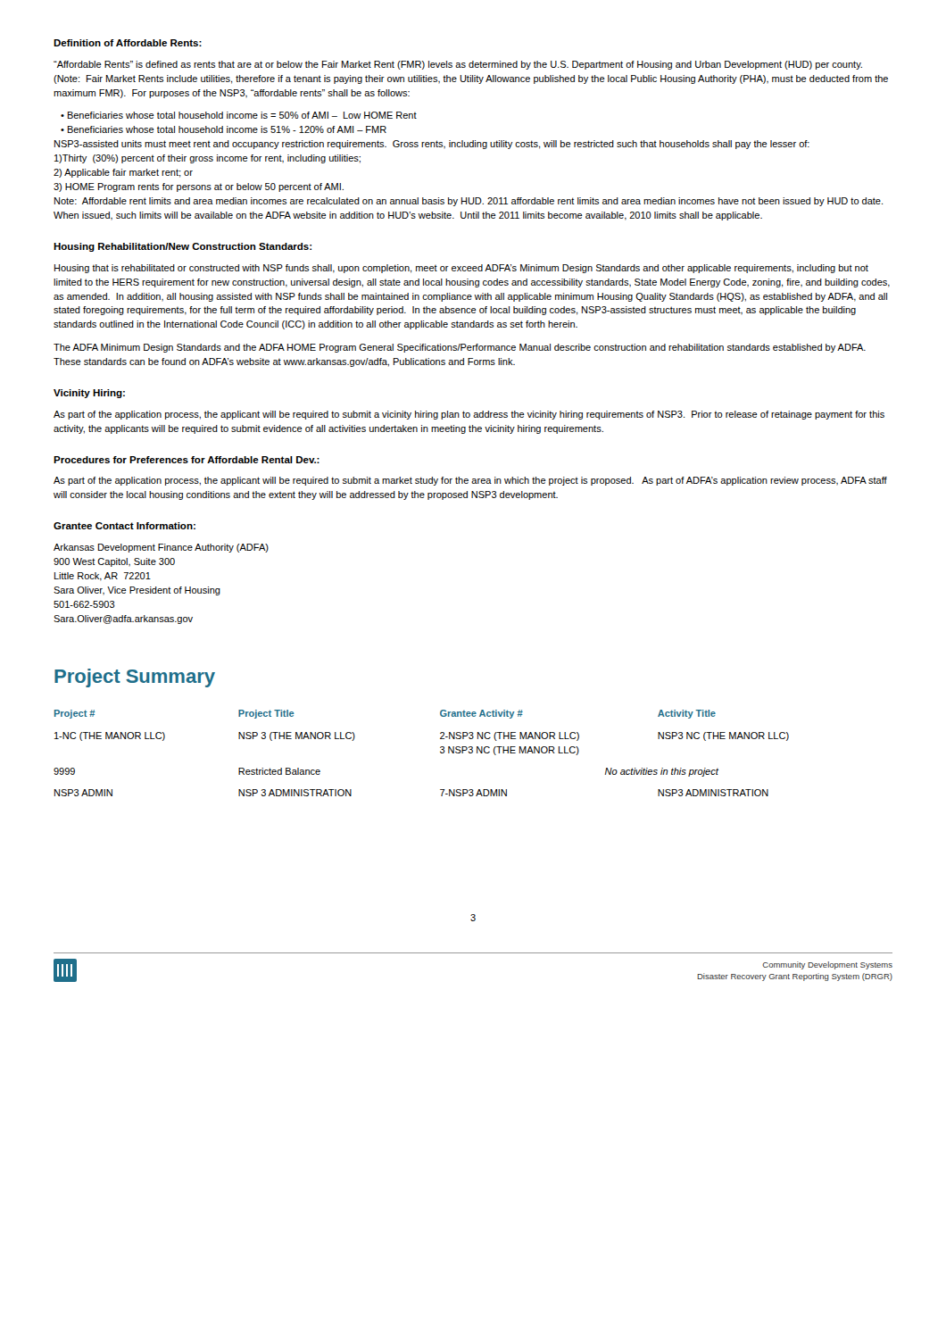Definition of Affordable Rents:
“Affordable Rents” is defined as rents that are at or below the Fair Market Rent (FMR) levels as determined by the U.S. Department of Housing and Urban Development (HUD) per county. (Note: Fair Market Rents include utilities, therefore if a tenant is paying their own utilities, the Utility Allowance published by the local Public Housing Authority (PHA), must be deducted from the maximum FMR). For purposes of the NSP3, “affordable rents” shall be as follows:
• Beneficiaries whose total household income is = 50% of AMI – Low HOME Rent
• Beneficiaries whose total household income is 51% - 120% of AMI – FMR
NSP3-assisted units must meet rent and occupancy restriction requirements. Gross rents, including utility costs, will be restricted such that households shall pay the lesser of:
1)Thirty (30%) percent of their gross income for rent, including utilities;
2) Applicable fair market rent; or
3) HOME Program rents for persons at or below 50 percent of AMI.
Note: Affordable rent limits and area median incomes are recalculated on an annual basis by HUD. 2011 affordable rent limits and area median incomes have not been issued by HUD to date. When issued, such limits will be available on the ADFA website in addition to HUD’s website. Until the 2011 limits become available, 2010 limits shall be applicable.
Housing Rehabilitation/New Construction Standards:
Housing that is rehabilitated or constructed with NSP funds shall, upon completion, meet or exceed ADFA’s Minimum Design Standards and other applicable requirements, including but not limited to the HERS requirement for new construction, universal design, all state and local housing codes and accessibility standards, State Model Energy Code, zoning, fire, and building codes, as amended. In addition, all housing assisted with NSP funds shall be maintained in compliance with all applicable minimum Housing Quality Standards (HQS), as established by ADFA, and all stated foregoing requirements, for the full term of the required affordability period. In the absence of local building codes, NSP3-assisted structures must meet, as applicable the building standards outlined in the International Code Council (ICC) in addition to all other applicable standards as set forth herein.
The ADFA Minimum Design Standards and the ADFA HOME Program General Specifications/Performance Manual describe construction and rehabilitation standards established by ADFA. These standards can be found on ADFA’s website at www.arkansas.gov/adfa, Publications and Forms link.
Vicinity Hiring:
As part of the application process, the applicant will be required to submit a vicinity hiring plan to address the vicinity hiring requirements of NSP3. Prior to release of retainage payment for this activity, the applicants will be required to submit evidence of all activities undertaken in meeting the vicinity hiring requirements.
Procedures for Preferences for Affordable Rental Dev.:
As part of the application process, the applicant will be required to submit a market study for the area in which the project is proposed. As part of ADFA’s application review process, ADFA staff will consider the local housing conditions and the extent they will be addressed by the proposed NSP3 development.
Grantee Contact Information:
Arkansas Development Finance Authority (ADFA)
900 West Capitol, Suite 300
Little Rock, AR 72201
Sara Oliver, Vice President of Housing
501-662-5903
Sara.Oliver@adfa.arkansas.gov
Project Summary
| Project # | Project Title | Grantee Activity # | Activity Title |
| --- | --- | --- | --- |
| 1-NC (THE MANOR LLC) | NSP 3 (THE MANOR LLC) | 2-NSP3 NC (THE MANOR LLC) 3 NSP3 NC (THE MANOR LLC) | NSP3 NC (THE MANOR LLC) |
| 9999 | Restricted Balance | No activities in this project |
| NSP3 ADMIN | NSP 3 ADMINISTRATION | 7-NSP3 ADMIN | NSP3 ADMINISTRATION |
3
Community Development Systems
Disaster Recovery Grant Reporting System (DRGR)